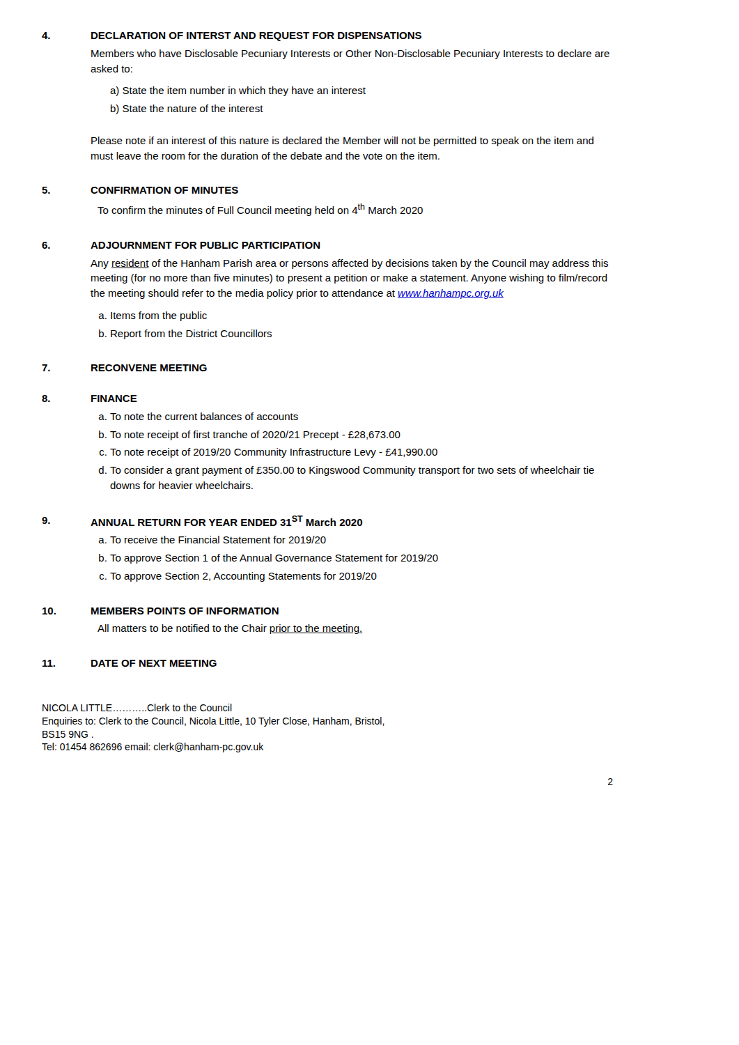4.
DECLARATION OF INTERST AND REQUEST FOR DISPENSATIONS
Members who have Disclosable Pecuniary Interests or Other Non-Disclosable Pecuniary Interests to declare are asked to:
a) State the item number in which they have an interest
b) State the nature of the interest
Please note if an interest of this nature is declared the Member will not be permitted to speak on the item and must leave the room for the duration of the debate and the vote on the item.
5.
CONFIRMATION OF MINUTES
To confirm the minutes of Full Council meeting held on 4th March 2020
6.
ADJOURNMENT FOR PUBLIC PARTICIPATION
Any resident of the Hanham Parish area or persons affected by decisions taken by the Council may address this meeting (for no more than five minutes) to present a petition or make a statement. Anyone wishing to film/record the meeting should refer to the media policy prior to attendance at www.hanhampc.org.uk
Items from the public
Report from the District Councillors
7.
RECONVENE MEETING
8.
FINANCE
To note the current balances of accounts
To note receipt of first tranche of 2020/21 Precept - £28,673.00
To note receipt of 2019/20 Community Infrastructure Levy - £41,990.00
To consider a grant payment of £350.00 to Kingswood Community transport for two sets of wheelchair tie downs for heavier wheelchairs.
9.
ANNUAL RETURN FOR YEAR ENDED 31ST March 2020
To receive the Financial Statement for 2019/20
To approve Section 1 of the Annual Governance Statement for 2019/20
To approve Section 2, Accounting Statements for 2019/20
10.
MEMBERS POINTS OF INFORMATION
All matters to be notified to the Chair prior to the meeting.
11.
DATE OF NEXT MEETING
NICOLA LITTLE………..Clerk to the Council
Enquiries to: Clerk to the Council, Nicola Little, 10 Tyler Close, Hanham, Bristol,
BS15 9NG .
Tel: 01454 862696 email: clerk@hanham-pc.gov.uk
2